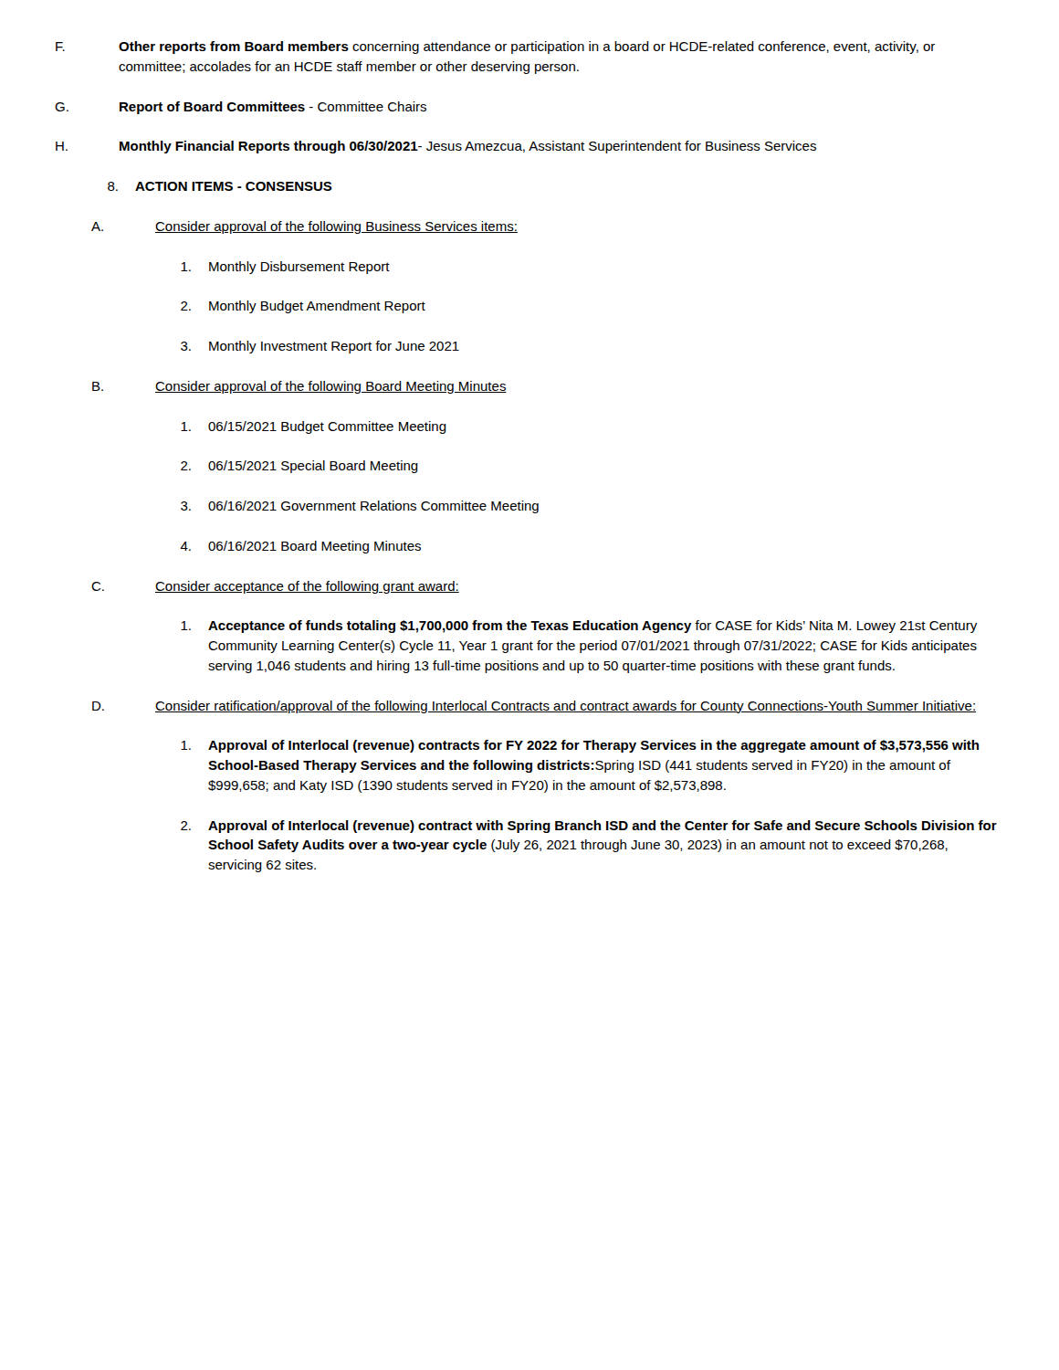F.
Other reports from Board members concerning attendance or participation in a board or HCDE-related conference, event, activity, or committee; accolades for an HCDE staff member or other deserving person.
G.
Report of Board Committees - Committee Chairs
H.
Monthly Financial Reports through 06/30/2021- Jesus Amezcua, Assistant Superintendent for Business Services
8.
ACTION ITEMS - CONSENSUS
A.
Consider approval of the following Business Services items:
1.
Monthly Disbursement Report
2.
Monthly Budget Amendment Report
3.
Monthly Investment Report for June 2021
B.
Consider approval of the following Board Meeting Minutes
1.
06/15/2021 Budget Committee Meeting
2.
06/15/2021 Special Board Meeting
3.
06/16/2021 Government Relations Committee Meeting
4.
06/16/2021 Board Meeting Minutes
C.
Consider acceptance of the following grant award:
1.
Acceptance of funds totaling $1,700,000 from the Texas Education Agency for CASE for Kids’ Nita M. Lowey 21st Century Community Learning Center(s) Cycle 11, Year 1 grant for the period 07/01/2021 through 07/31/2022; CASE for Kids anticipates serving 1,046 students and hiring 13 full-time positions and up to 50 quarter-time positions with these grant funds.
D.
Consider ratification/approval of the following Interlocal Contracts and contract awards for County Connections-Youth Summer Initiative:
1.
Approval of Interlocal (revenue) contracts for FY 2022 for Therapy Services in the aggregate amount of $3,573,556 with School-Based Therapy Services and the following districts: Spring ISD (441 students served in FY20) in the amount of $999,658; and Katy ISD (1390 students served in FY20) in the amount of $2,573,898.
2.
Approval of Interlocal (revenue) contract with Spring Branch ISD and the Center for Safe and Secure Schools Division for School Safety Audits over a two-year cycle (July 26, 2021 through June 30, 2023) in an amount not to exceed $70,268, servicing 62 sites.